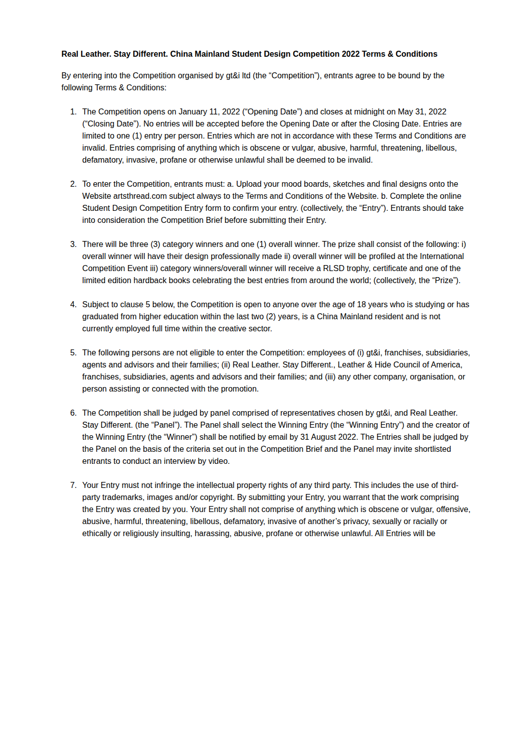Real Leather. Stay Different. China Mainland Student Design Competition 2022 Terms & Conditions
By entering into the Competition organised by gt&i ltd (the “Competition”), entrants agree to be bound by the following Terms & Conditions:
The Competition opens on January 11, 2022 (“Opening Date”) and closes at midnight on May 31, 2022 (“Closing Date”). No entries will be accepted before the Opening Date or after the Closing Date. Entries are limited to one (1) entry per person. Entries which are not in accordance with these Terms and Conditions are invalid. Entries comprising of anything which is obscene or vulgar, abusive, harmful, threatening, libellous, defamatory, invasive, profane or otherwise unlawful shall be deemed to be invalid.
To enter the Competition, entrants must: a. Upload your mood boards, sketches and final designs onto the Website artsthread.com subject always to the Terms and Conditions of the Website. b. Complete the online Student Design Competition Entry form to confirm your entry. (collectively, the “Entry”). Entrants should take into consideration the Competition Brief before submitting their Entry.
There will be three (3) category winners and one (1) overall winner. The prize shall consist of the following: i) overall winner will have their design professionally made ii) overall winner will be profiled at the International Competition Event iii) category winners/overall winner will receive a RLSD trophy, certificate and one of the limited edition hardback books celebrating the best entries from around the world; (collectively, the “Prize”).
Subject to clause 5 below, the Competition is open to anyone over the age of 18 years who is studying or has graduated from higher education within the last two (2) years, is a China Mainland resident and is not currently employed full time within the creative sector.
The following persons are not eligible to enter the Competition: employees of (i) gt&i, franchises, subsidiaries, agents and advisors and their families; (ii) Real Leather. Stay Different., Leather & Hide Council of America, franchises, subsidiaries, agents and advisors and their families; and (iii) any other company, organisation, or person assisting or connected with the promotion.
The Competition shall be judged by panel comprised of representatives chosen by gt&i, and Real Leather. Stay Different. (the “Panel”). The Panel shall select the Winning Entry (the “Winning Entry”) and the creator of the Winning Entry (the “Winner”) shall be notified by email by 31 August 2022. The Entries shall be judged by the Panel on the basis of the criteria set out in the Competition Brief and the Panel may invite shortlisted entrants to conduct an interview by video.
Your Entry must not infringe the intellectual property rights of any third party. This includes the use of third-party trademarks, images and/or copyright. By submitting your Entry, you warrant that the work comprising the Entry was created by you. Your Entry shall not comprise of anything which is obscene or vulgar, offensive, abusive, harmful, threatening, libellous, defamatory, invasive of another’s privacy, sexually or racially or ethically or religiously insulting, harassing, abusive, profane or otherwise unlawful. All Entries will be